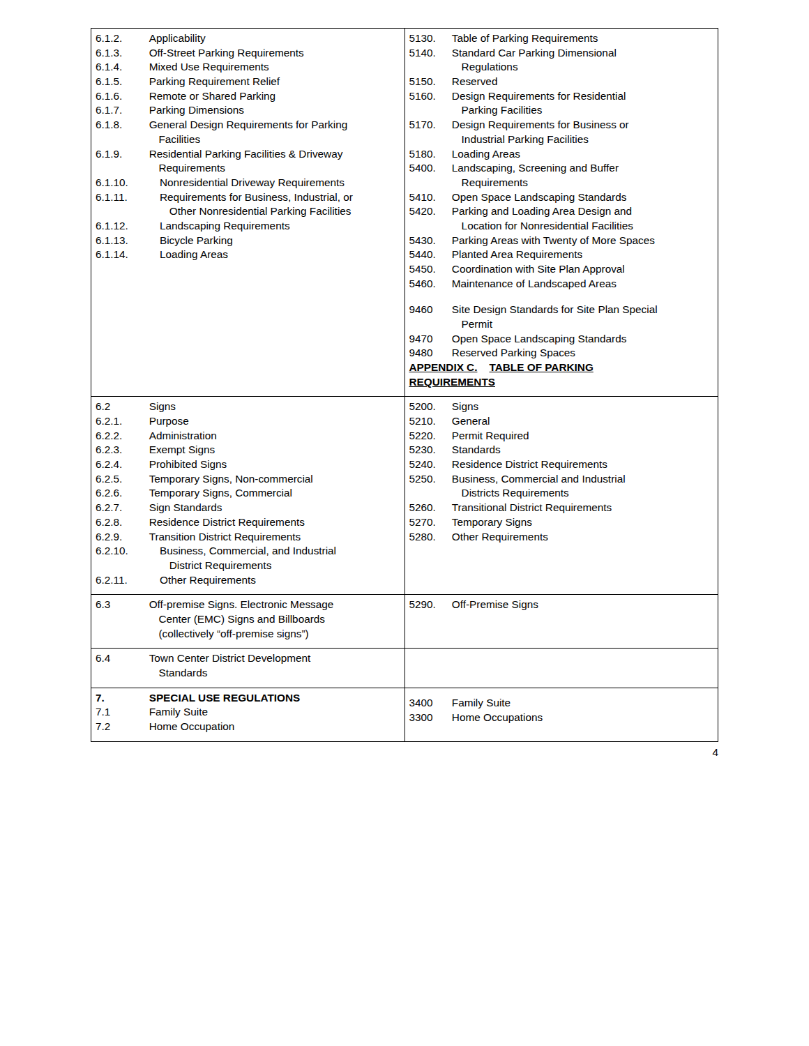| 6.1.2. Applicability 6.1.3. Off-Street Parking Requirements 6.1.4. Mixed Use Requirements 6.1.5. Parking Requirement Relief 6.1.6. Remote or Shared Parking 6.1.7. Parking Dimensions 6.1.8. General Design Requirements for Parking Facilities 6.1.9. Residential Parking Facilities & Driveway Requirements 6.1.10. Nonresidential Driveway Requirements 6.1.11. Requirements for Business, Industrial, or Other Nonresidential Parking Facilities 6.1.12. Landscaping Requirements 6.1.13. Bicycle Parking 6.1.14. Loading Areas | 5130. Table of Parking Requirements 5140. Standard Car Parking Dimensional Regulations 5150. Reserved 5160. Design Requirements for Residential Parking Facilities 5170. Design Requirements for Business or Industrial Parking Facilities 5180. Loading Areas 5400. Landscaping, Screening and Buffer Requirements 5410. Open Space Landscaping Standards 5420. Parking and Loading Area Design and Location for Nonresidential Facilities 5430. Parking Areas with Twenty of More Spaces 5440. Planted Area Requirements 5450. Coordination with Site Plan Approval 5460. Maintenance of Landscaped Areas 9460 Site Design Standards for Site Plan Special Permit 9470 Open Space Landscaping Standards 9480 Reserved Parking Spaces APPENDIX C. TABLE OF PARKING REQUIREMENTS |
| 6.2 Signs 6.2.1. Purpose 6.2.2. Administration 6.2.3. Exempt Signs 6.2.4. Prohibited Signs 6.2.5. Temporary Signs, Non-commercial 6.2.6. Temporary Signs, Commercial 6.2.7. Sign Standards 6.2.8. Residence District Requirements 6.2.9. Transition District Requirements 6.2.10. Business, Commercial, and Industrial District Requirements 6.2.11. Other Requirements | 5200. Signs 5210. General 5220. Permit Required 5230. Standards 5240. Residence District Requirements 5250. Business, Commercial and Industrial Districts Requirements 5260. Transitional District Requirements 5270. Temporary Signs 5280. Other Requirements |
| 6.3 Off-premise Signs. Electronic Message Center (EMC) Signs and Billboards (collectively “off-premise signs”) | 5290. Off-Premise Signs |
| 6.4 Town Center District Development Standards | |
| 7. SPECIAL USE REGULATIONS 7.1 Family Suite 7.2 Home Occupation | 3400 Family Suite 3300 Home Occupations |
4